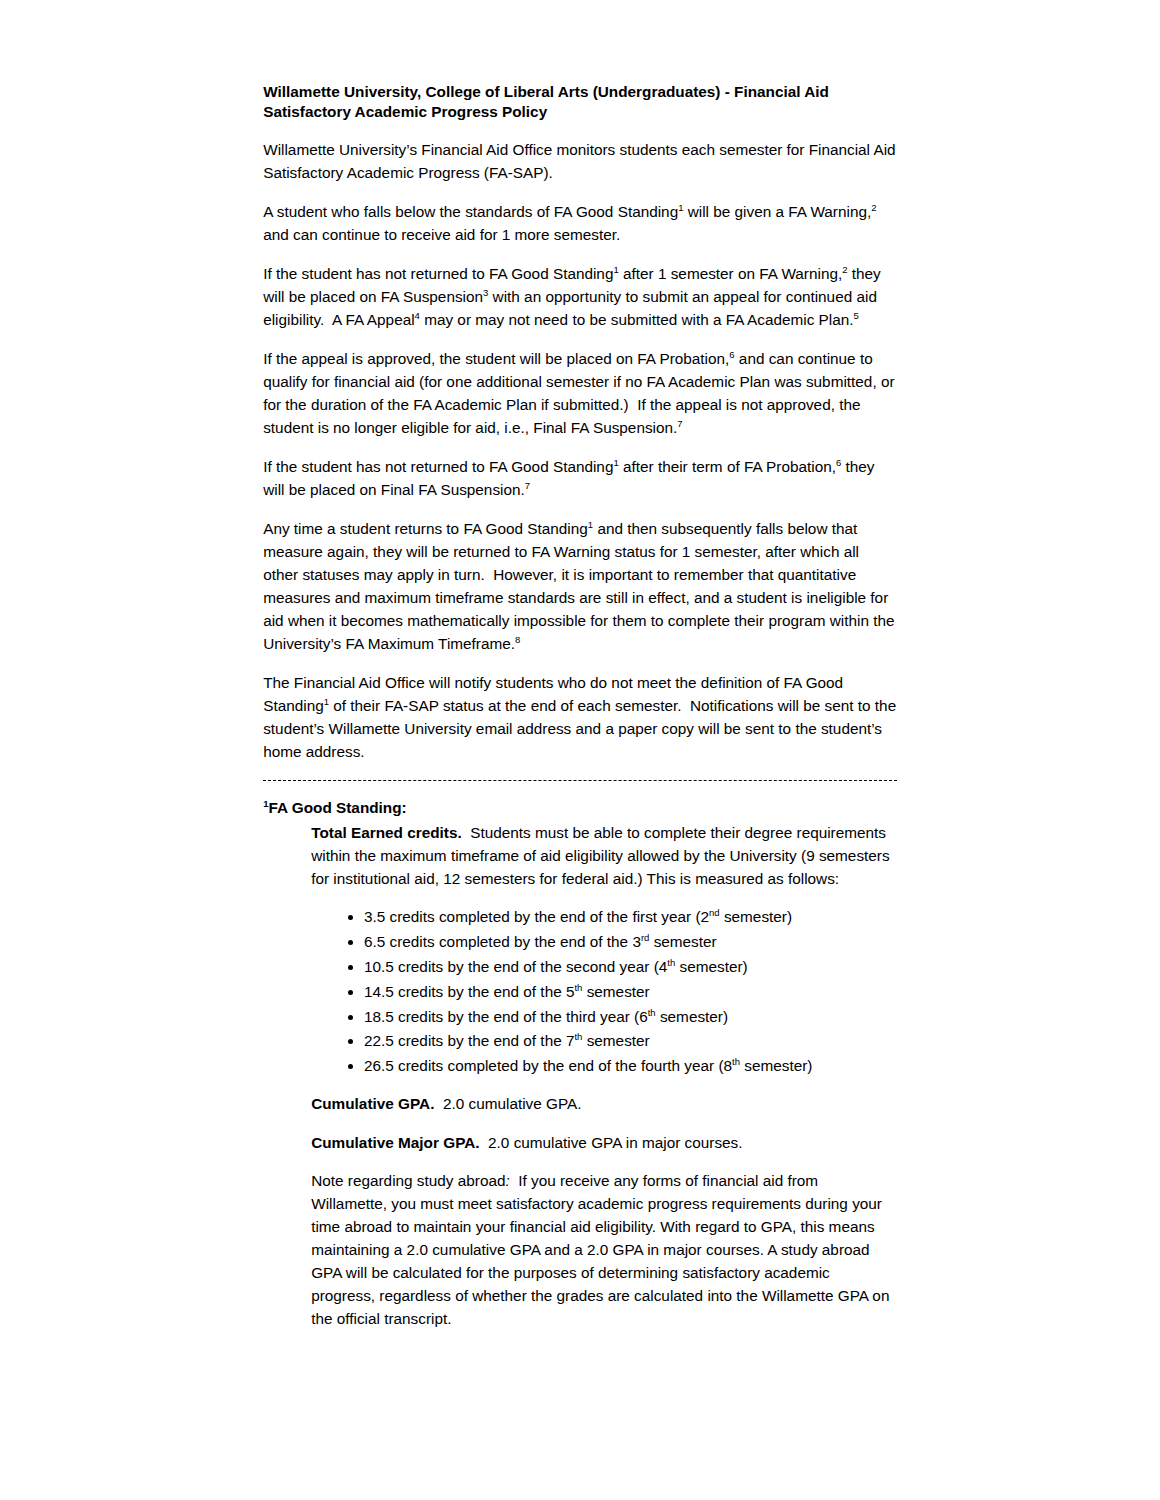Willamette University, College of Liberal Arts (Undergraduates) - Financial Aid Satisfactory Academic Progress Policy
Willamette University’s Financial Aid Office monitors students each semester for Financial Aid Satisfactory Academic Progress (FA-SAP).
A student who falls below the standards of FA Good Standing1 will be given a FA Warning,2 and can continue to receive aid for 1 more semester.
If the student has not returned to FA Good Standing1 after 1 semester on FA Warning,2 they will be placed on FA Suspension3 with an opportunity to submit an appeal for continued aid eligibility. A FA Appeal4 may or may not need to be submitted with a FA Academic Plan.5
If the appeal is approved, the student will be placed on FA Probation,6 and can continue to qualify for financial aid (for one additional semester if no FA Academic Plan was submitted, or for the duration of the FA Academic Plan if submitted.) If the appeal is not approved, the student is no longer eligible for aid, i.e., Final FA Suspension.7
If the student has not returned to FA Good Standing1 after their term of FA Probation,6 they will be placed on Final FA Suspension.7
Any time a student returns to FA Good Standing1 and then subsequently falls below that measure again, they will be returned to FA Warning status for 1 semester, after which all other statuses may apply in turn. However, it is important to remember that quantitative measures and maximum timeframe standards are still in effect, and a student is ineligible for aid when it becomes mathematically impossible for them to complete their program within the University’s FA Maximum Timeframe.8
The Financial Aid Office will notify students who do not meet the definition of FA Good Standing1 of their FA-SAP status at the end of each semester. Notifications will be sent to the student’s Willamette University email address and a paper copy will be sent to the student’s home address.
1FA Good Standing:
Total Earned credits. Students must be able to complete their degree requirements within the maximum timeframe of aid eligibility allowed by the University (9 semesters for institutional aid, 12 semesters for federal aid.) This is measured as follows:
3.5 credits completed by the end of the first year (2nd semester)
6.5 credits completed by the end of the 3rd semester
10.5 credits by the end of the second year (4th semester)
14.5 credits by the end of the 5th semester
18.5 credits by the end of the third year (6th semester)
22.5 credits by the end of the 7th semester
26.5 credits completed by the end of the fourth year (8th semester)
Cumulative GPA. 2.0 cumulative GPA.
Cumulative Major GPA. 2.0 cumulative GPA in major courses.
Note regarding study abroad: If you receive any forms of financial aid from Willamette, you must meet satisfactory academic progress requirements during your time abroad to maintain your financial aid eligibility. With regard to GPA, this means maintaining a 2.0 cumulative GPA and a 2.0 GPA in major courses. A study abroad GPA will be calculated for the purposes of determining satisfactory academic progress, regardless of whether the grades are calculated into the Willamette GPA on the official transcript.